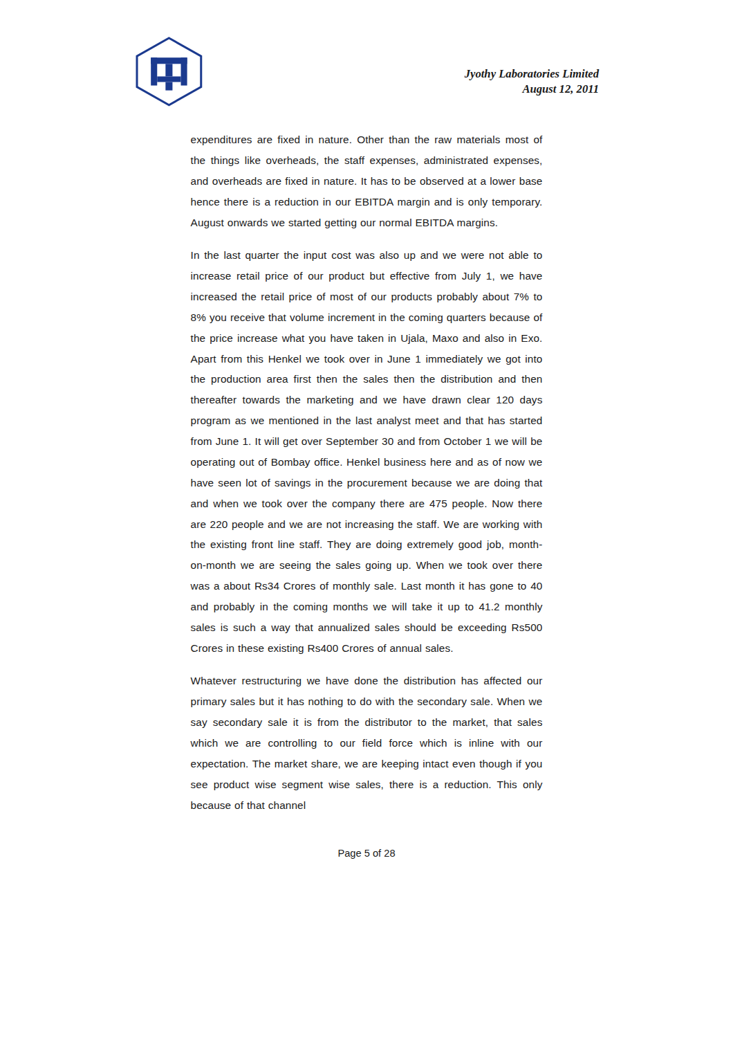Jyothy Laboratories Limited
August 12, 2011
expenditures are fixed in nature. Other than the raw materials most of the things like overheads, the staff expenses, administrated expenses, and overheads are fixed in nature. It has to be observed at a lower base hence there is a reduction in our EBITDA margin and is only temporary. August onwards we started getting our normal EBITDA margins.
In the last quarter the input cost was also up and we were not able to increase retail price of our product but effective from July 1, we have increased the retail price of most of our products probably about 7% to 8% you receive that volume increment in the coming quarters because of the price increase what you have taken in Ujala, Maxo and also in Exo. Apart from this Henkel we took over in June 1 immediately we got into the production area first then the sales then the distribution and then thereafter towards the marketing and we have drawn clear 120 days program as we mentioned in the last analyst meet and that has started from June 1. It will get over September 30 and from October 1 we will be operating out of Bombay office. Henkel business here and as of now we have seen lot of savings in the procurement because we are doing that and when we took over the company there are 475 people. Now there are 220 people and we are not increasing the staff. We are working with the existing front line staff. They are doing extremely good job, month-on-month we are seeing the sales going up. When we took over there was a about Rs34 Crores of monthly sale. Last month it has gone to 40 and probably in the coming months we will take it up to 41.2 monthly sales is such a way that annualized sales should be exceeding Rs500 Crores in these existing Rs400 Crores of annual sales.
Whatever restructuring we have done the distribution has affected our primary sales but it has nothing to do with the secondary sale. When we say secondary sale it is from the distributor to the market, that sales which we are controlling to our field force which is inline with our expectation. The market share, we are keeping intact even though if you see product wise segment wise sales, there is a reduction. This only because of that channel
Page 5 of 28